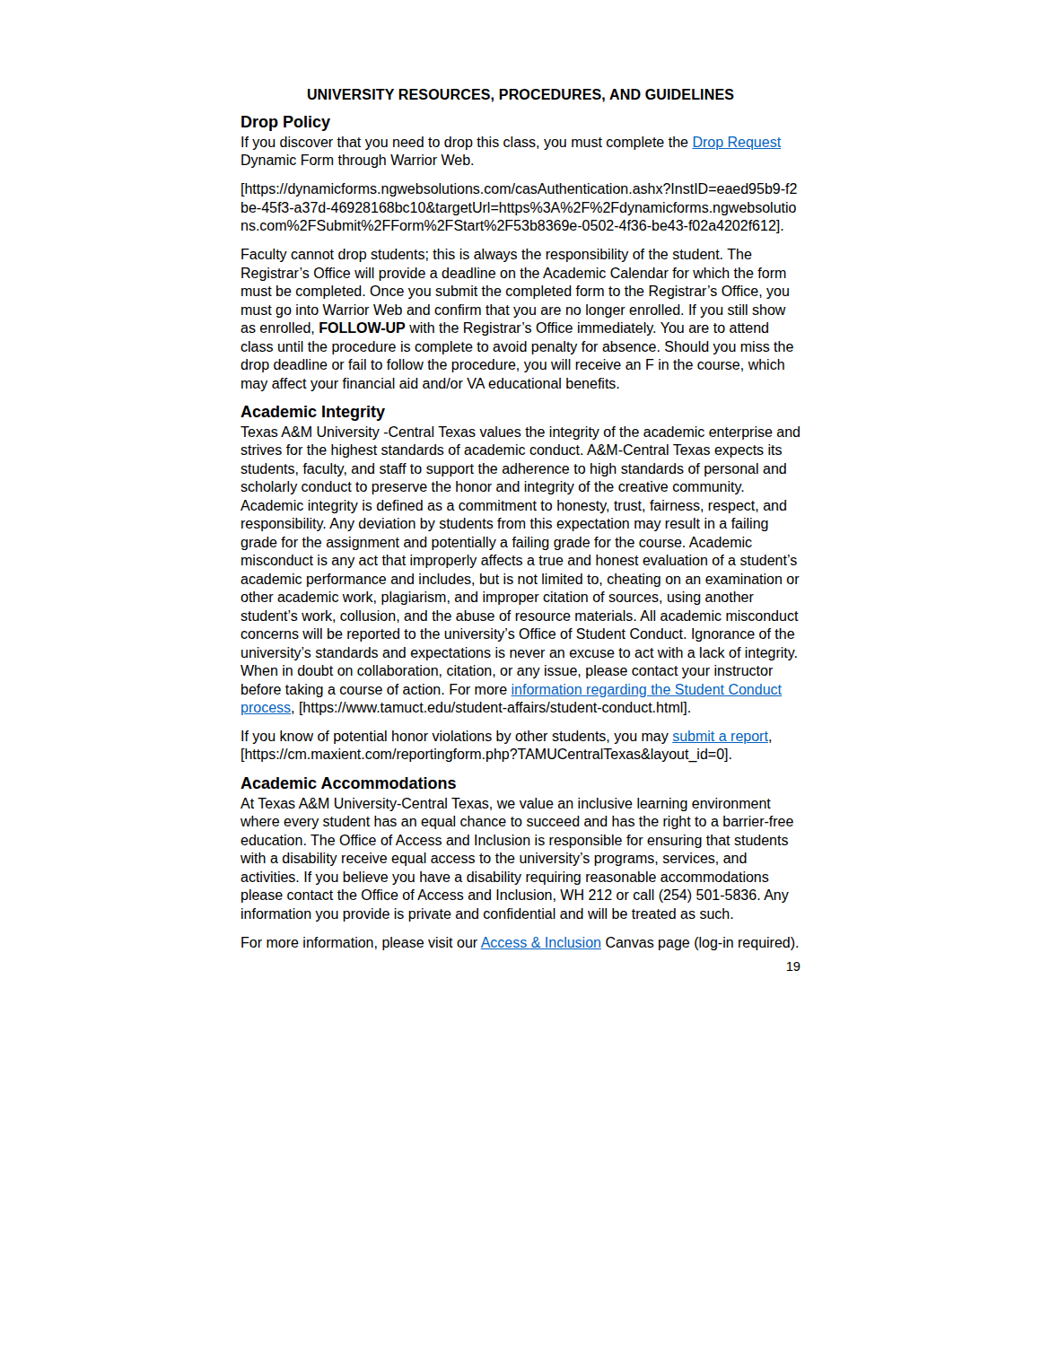UNIVERSITY RESOURCES, PROCEDURES, AND GUIDELINES
Drop Policy
If you discover that you need to drop this class, you must complete the Drop Request Dynamic Form through Warrior Web.
[https://dynamicforms.ngwebsolutions.com/casAuthentication.ashx?InstID=eaed95b9-f2be-45f3-a37d-46928168bc10&targetUrl=https%3A%2F%2Fdynamicforms.ngwebsolutions.com%2FSubmit%2FForm%2FStart%2F53b8369e-0502-4f36-be43-f02a4202f612].
Faculty cannot drop students; this is always the responsibility of the student. The Registrar’s Office will provide a deadline on the Academic Calendar for which the form must be completed. Once you submit the completed form to the Registrar’s Office, you must go into Warrior Web and confirm that you are no longer enrolled. If you still show as enrolled, FOLLOW-UP with the Registrar’s Office immediately. You are to attend class until the procedure is complete to avoid penalty for absence. Should you miss the drop deadline or fail to follow the procedure, you will receive an F in the course, which may affect your financial aid and/or VA educational benefits.
Academic Integrity
Texas A&M University -Central Texas values the integrity of the academic enterprise and strives for the highest standards of academic conduct. A&M-Central Texas expects its students, faculty, and staff to support the adherence to high standards of personal and scholarly conduct to preserve the honor and integrity of the creative community. Academic integrity is defined as a commitment to honesty, trust, fairness, respect, and responsibility. Any deviation by students from this expectation may result in a failing grade for the assignment and potentially a failing grade for the course. Academic misconduct is any act that improperly affects a true and honest evaluation of a student’s academic performance and includes, but is not limited to, cheating on an examination or other academic work, plagiarism, and improper citation of sources, using another student’s work, collusion, and the abuse of resource materials. All academic misconduct concerns will be reported to the university’s Office of Student Conduct. Ignorance of the university’s standards and expectations is never an excuse to act with a lack of integrity. When in doubt on collaboration, citation, or any issue, please contact your instructor before taking a course of action. For more information regarding the Student Conduct process, [https://www.tamuct.edu/student-affairs/student-conduct.html].
If you know of potential honor violations by other students, you may submit a report, [https://cm.maxient.com/reportingform.php?TAMUCentralTexas&layout_id=0].
Academic Accommodations
At Texas A&M University-Central Texas, we value an inclusive learning environment where every student has an equal chance to succeed and has the right to a barrier-free education. The Office of Access and Inclusion is responsible for ensuring that students with a disability receive equal access to the university’s programs, services, and activities. If you believe you have a disability requiring reasonable accommodations please contact the Office of Access and Inclusion, WH 212 or call (254) 501-5836. Any information you provide is private and confidential and will be treated as such.
For more information, please visit our Access & Inclusion Canvas page (log-in required).
19